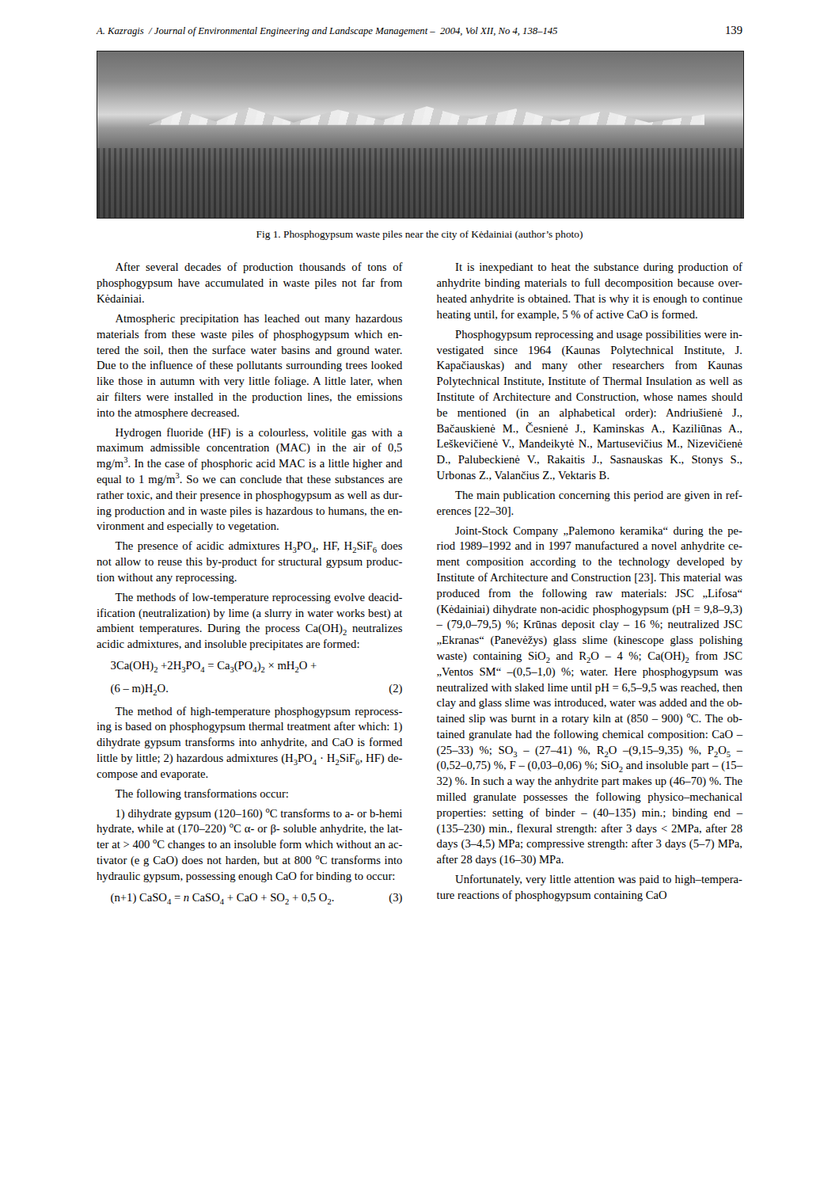A. Kazragis / Journal of Environmental Engineering and Landscape Management – 2004, Vol XII, No 4, 138–145 139
Fig 1. Phosphogypsum waste piles near the city of Kėdainiai (author’s photo)
After several decades of production thousands of tons of phosphogypsum have accumulated in waste piles not far from Kėdainiai.
Atmospheric precipitation has leached out many hazardous materials from these waste piles of phosphogypsum which entered the soil, then the surface water basins and ground water. Due to the influence of these pollutants surrounding trees looked like those in autumn with very little foliage. A little later, when air filters were installed in the production lines, the emissions into the atmosphere decreased.
Hydrogen fluoride (HF) is a colourless, volitile gas with a maximum admissible concentration (MAC) in the air of 0,5 mg/m3. In the case of phosphoric acid MAC is a little higher and equal to 1 mg/m3. So we can conclude that these substances are rather toxic, and their presence in phosphogypsum as well as during production and in waste piles is hazardous to humans, the environment and especially to vegetation.
The presence of acidic admixtures H3PO4, HF, H2SiF6 does not allow to reuse this by-product for structural gypsum production without any reprocessing.
The methods of low-temperature reprocessing evolve deacidification (neutralization) by lime (a slurry in water works best) at ambient temperatures. During the process Ca(OH)2 neutralizes acidic admixtures, and insoluble precipitates are formed:
3Ca(OH)2 +2H3PO4 = Ca3(PO4)2 × mH2O +
(6 – m)H2O.(2)
The method of high-temperature phosphogypsum reprocessing is based on phosphogypsum thermal treatment after which: 1) dihydrate gypsum transforms into anhydrite, and CaO is formed little by little; 2) hazardous admixtures (H3PO4 · H2SiF6, HF) decompose and evaporate.
The following transformations occur:
1) dihydrate gypsum (120–160) oC transforms to a- or b-hemi hydrate, while at (170–220) oC α- or β- soluble anhydrite, the latter at > 400 oC changes to an insoluble form which without an activator (e g CaO) does not harden, but at 800 oC transforms into hydraulic gypsum, possessing enough CaO for binding to occur:
(n+1) CaSO4 = n CaSO4 + CaO + SO2 + 0,5 O2.(3)
It is inexpediant to heat the substance during production of anhydrite binding materials to full decomposition because over-heated anhydrite is obtained. That is why it is enough to continue heating until, for example, 5 % of active CaO is formed.
Phosphogypsum reprocessing and usage possibilities were investigated since 1964 (Kaunas Polytechnical Institute, J. Kapačiauskas) and many other researchers from Kaunas Polytechnical Institute, Institute of Thermal Insulation as well as Institute of Architecture and Construction, whose names should be mentioned (in an alphabetical order): Andriušienė J., Bačauskienė M., Česnienė J., Kaminskas A., Kaziliūnas A., Leškevičienė V., Mandeikytė N., Martusevičius M., Nizevičienė D., Palubeckienė V., Rakaitis J., Sasnauskas K., Stonys S., Urbonas Z., Valančius Z., Vektaris B.
The main publication concerning this period are given in references [22–30].
Joint-Stock Company „Palemono keramika“ during the period 1989–1992 and in 1997 manufactured a novel anhydrite cement composition according to the technology developed by Institute of Architecture and Construction [23]. This material was produced from the following raw materials: JSC „Lifosa“ (Kėdainiai) dihydrate non-acidic phosphogypsum (pH = 9,8–9,3) – (79,0–79,5) %; Krūnas deposit clay – 16 %; neutralized JSC „Ekranas“ (Panevėžys) glass slime (kinescope glass polishing waste) containing SiO2 and R2O – 4 %; Ca(OH)2 from JSC „Ventos SM“ –(0,5–1,0) %; water. Here phosphogypsum was neutralized with slaked lime until pH = 6,5–9,5 was reached, then clay and glass slime was introduced, water was added and the obtained slip was burnt in a rotary kiln at (850 – 900) oC. The obtained granulate had the following chemical composition: CaO – (25–33) %; SO3 – (27–41) %, R2O –(9,15–9,35) %, P2O5 – (0,52–0,75) %, F – (0,03–0,06) %; SiO2 and insoluble part – (15–32) %. In such a way the anhydrite part makes up (46–70) %. The milled granulate possesses the following physico–mechanical properties: setting of binder – (40–135) min.; binding end – (135–230) min., flexural strength: after 3 days < 2MPa, after 28 days (3–4,5) MPa; compressive strength: after 3 days (5–7) MPa, after 28 days (16–30) MPa.
Unfortunately, very little attention was paid to high–temperature reactions of phosphogypsum containing CaO